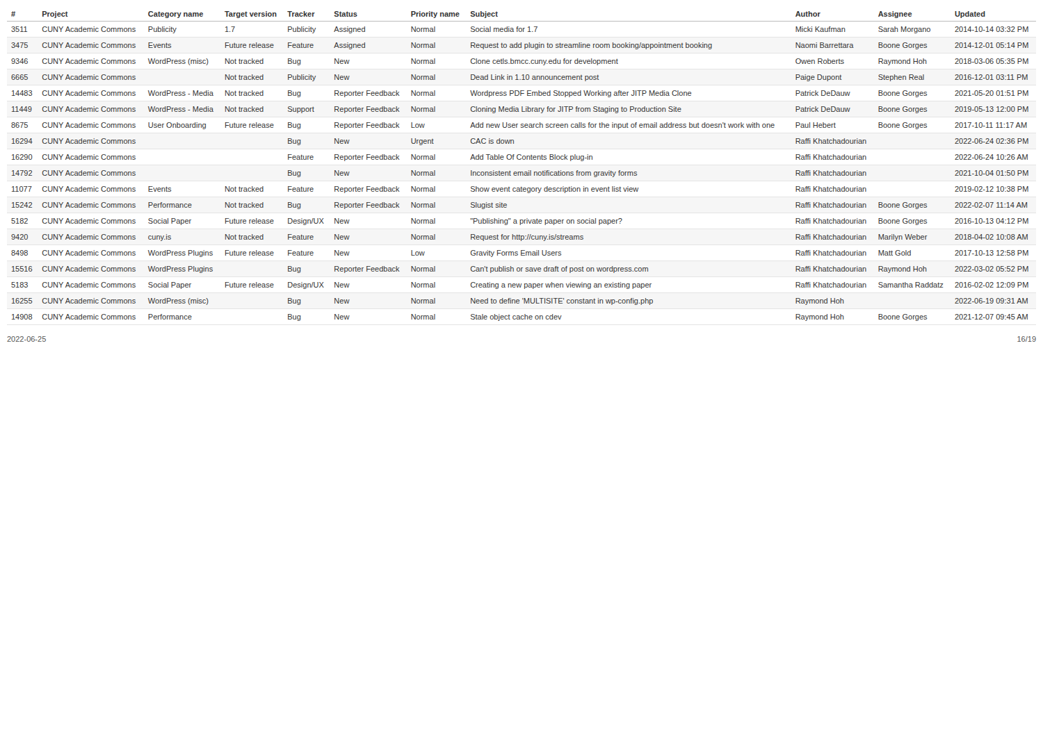| # | Project | Category name | Target version | Tracker | Status | Priority name | Subject | Author | Assignee | Updated |
| --- | --- | --- | --- | --- | --- | --- | --- | --- | --- | --- |
| 3511 | CUNY Academic Commons | Publicity | 1.7 | Publicity | Assigned | Normal | Social media for 1.7 | Micki Kaufman | Sarah Morgano | 2014-10-14 03:32 PM |
| 3475 | CUNY Academic Commons | Events | Future release | Feature | Assigned | Normal | Request to add plugin to streamline room booking/appointment booking | Naomi Barrettara | Boone Gorges | 2014-12-01 05:14 PM |
| 9346 | CUNY Academic Commons | WordPress (misc) | Not tracked | Bug | New | Normal | Clone cetls.bmcc.cuny.edu for development | Owen Roberts | Raymond Hoh | 2018-03-06 05:35 PM |
| 6665 | CUNY Academic Commons | | Not tracked | Publicity | New | Normal | Dead Link in 1.10 announcement post | Paige Dupont | Stephen Real | 2016-12-01 03:11 PM |
| 14483 | CUNY Academic Commons | WordPress - Media | Not tracked | Bug | Reporter Feedback | Normal | Wordpress PDF Embed Stopped Working after JITP Media Clone | Patrick DeDauw | Boone Gorges | 2021-05-20 01:51 PM |
| 11449 | CUNY Academic Commons | WordPress - Media | Not tracked | Support | Reporter Feedback | Normal | Cloning Media Library for JITP from Staging to Production Site | Patrick DeDauw | Boone Gorges | 2019-05-13 12:00 PM |
| 8675 | CUNY Academic Commons | User Onboarding | Future release | Bug | Reporter Feedback | Low | Add new User search screen calls for the input of email address but doesn't work with one | Paul Hebert | Boone Gorges | 2017-10-11 11:17 AM |
| 16294 | CUNY Academic Commons | | | Bug | New | Urgent | CAC is down | Raffi Khatchadourian | | 2022-06-24 02:36 PM |
| 16290 | CUNY Academic Commons | | | Feature | Reporter Feedback | Normal | Add Table Of Contents Block plug-in | Raffi Khatchadourian | | 2022-06-24 10:26 AM |
| 14792 | CUNY Academic Commons | | | Bug | New | Normal | Inconsistent email notifications from gravity forms | Raffi Khatchadourian | | 2021-10-04 01:50 PM |
| 11077 | CUNY Academic Commons | Events | Not tracked | Feature | Reporter Feedback | Normal | Show event category description in event list view | Raffi Khatchadourian | | 2019-02-12 10:38 PM |
| 15242 | CUNY Academic Commons | Performance | Not tracked | Bug | Reporter Feedback | Normal | Slugist site | Raffi Khatchadourian | Boone Gorges | 2022-02-07 11:14 AM |
| 5182 | CUNY Academic Commons | Social Paper | Future release | Design/UX | New | Normal | "Publishing" a private paper on social paper? | Raffi Khatchadourian | Boone Gorges | 2016-10-13 04:12 PM |
| 9420 | CUNY Academic Commons | cuny.is | Not tracked | Feature | New | Normal | Request for http://cuny.is/streams | Raffi Khatchadourian | Marilyn Weber | 2018-04-02 10:08 AM |
| 8498 | CUNY Academic Commons | WordPress Plugins | Future release | Feature | New | Low | Gravity Forms Email Users | Raffi Khatchadourian | Matt Gold | 2017-10-13 12:58 PM |
| 15516 | CUNY Academic Commons | WordPress Plugins | | Bug | Reporter Feedback | Normal | Can't publish or save draft of post on wordpress.com | Raffi Khatchadourian | Raymond Hoh | 2022-03-02 05:52 PM |
| 5183 | CUNY Academic Commons | Social Paper | Future release | Design/UX | New | Normal | Creating a new paper when viewing an existing paper | Raffi Khatchadourian | Samantha Raddatz | 2016-02-02 12:09 PM |
| 16255 | CUNY Academic Commons | WordPress (misc) | | Bug | New | Normal | Need to define 'MULTISITE' constant in wp-config.php | Raymond Hoh | | 2022-06-19 09:31 AM |
| 14908 | CUNY Academic Commons | Performance | | Bug | New | Normal | Stale object cache on cdev | Raymond Hoh | Boone Gorges | 2021-12-07 09:45 AM |
2022-06-25 16/19